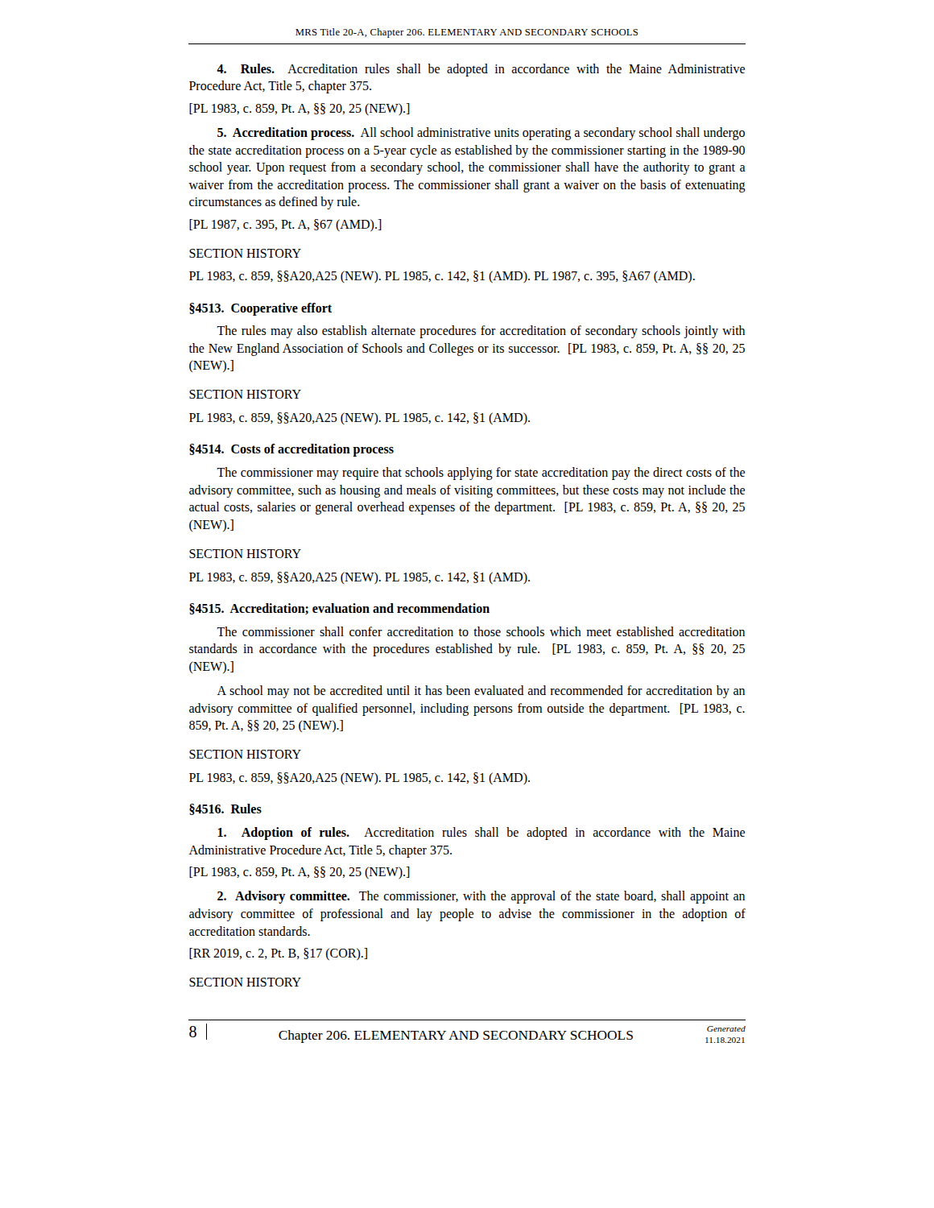MRS Title 20-A, Chapter 206. ELEMENTARY AND SECONDARY SCHOOLS
4. Rules. Accreditation rules shall be adopted in accordance with the Maine Administrative Procedure Act, Title 5, chapter 375.
[PL 1983, c. 859, Pt. A, §§ 20, 25 (NEW).]
5. Accreditation process. All school administrative units operating a secondary school shall undergo the state accreditation process on a 5-year cycle as established by the commissioner starting in the 1989-90 school year. Upon request from a secondary school, the commissioner shall have the authority to grant a waiver from the accreditation process. The commissioner shall grant a waiver on the basis of extenuating circumstances as defined by rule.
[PL 1987, c. 395, Pt. A, §67 (AMD).]
SECTION HISTORY
PL 1983, c. 859, §§A20,A25 (NEW). PL 1985, c. 142, §1 (AMD). PL 1987, c. 395, §A67 (AMD).
§4513. Cooperative effort
The rules may also establish alternate procedures for accreditation of secondary schools jointly with the New England Association of Schools and Colleges or its successor. [PL 1983, c. 859, Pt. A, §§ 20, 25 (NEW).]
SECTION HISTORY
PL 1983, c. 859, §§A20,A25 (NEW). PL 1985, c. 142, §1 (AMD).
§4514. Costs of accreditation process
The commissioner may require that schools applying for state accreditation pay the direct costs of the advisory committee, such as housing and meals of visiting committees, but these costs may not include the actual costs, salaries or general overhead expenses of the department. [PL 1983, c. 859, Pt. A, §§ 20, 25 (NEW).]
SECTION HISTORY
PL 1983, c. 859, §§A20,A25 (NEW). PL 1985, c. 142, §1 (AMD).
§4515. Accreditation; evaluation and recommendation
The commissioner shall confer accreditation to those schools which meet established accreditation standards in accordance with the procedures established by rule. [PL 1983, c. 859, Pt. A, §§ 20, 25 (NEW).]
A school may not be accredited until it has been evaluated and recommended for accreditation by an advisory committee of qualified personnel, including persons from outside the department. [PL 1983, c. 859, Pt. A, §§ 20, 25 (NEW).]
SECTION HISTORY
PL 1983, c. 859, §§A20,A25 (NEW). PL 1985, c. 142, §1 (AMD).
§4516. Rules
1. Adoption of rules. Accreditation rules shall be adopted in accordance with the Maine Administrative Procedure Act, Title 5, chapter 375.
[PL 1983, c. 859, Pt. A, §§ 20, 25 (NEW).]
2. Advisory committee. The commissioner, with the approval of the state board, shall appoint an advisory committee of professional and lay people to advise the commissioner in the adoption of accreditation standards.
[RR 2019, c. 2, Pt. B, §17 (COR).]
SECTION HISTORY
8
Chapter 206. ELEMENTARY AND SECONDARY SCHOOLS
Generated
11.18.2021